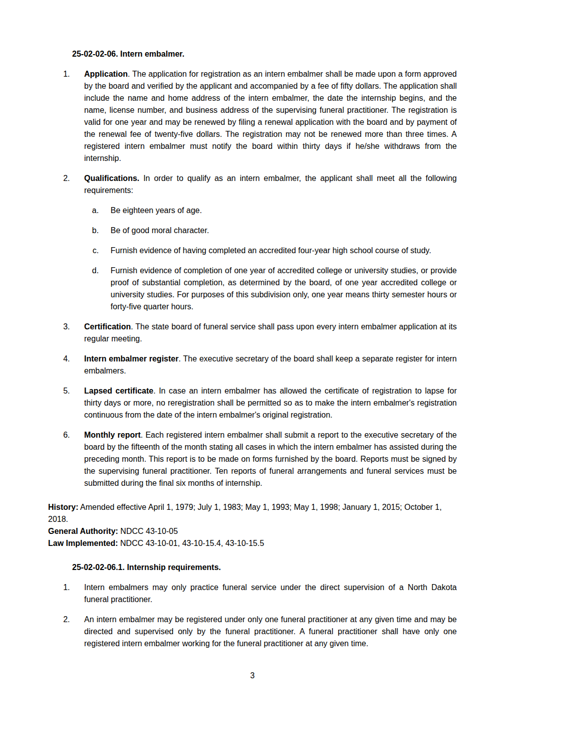25-02-02-06. Intern embalmer.
Application. The application for registration as an intern embalmer shall be made upon a form approved by the board and verified by the applicant and accompanied by a fee of fifty dollars. The application shall include the name and home address of the intern embalmer, the date the internship begins, and the name, license number, and business address of the supervising funeral practitioner. The registration is valid for one year and may be renewed by filing a renewal application with the board and by payment of the renewal fee of twenty-five dollars. The registration may not be renewed more than three times. A registered intern embalmer must notify the board within thirty days if he/she withdraws from the internship.
Qualifications. In order to qualify as an intern embalmer, the applicant shall meet all the following requirements:
Be eighteen years of age.
Be of good moral character.
Furnish evidence of having completed an accredited four-year high school course of study.
Furnish evidence of completion of one year of accredited college or university studies, or provide proof of substantial completion, as determined by the board, of one year accredited college or university studies. For purposes of this subdivision only, one year means thirty semester hours or forty-five quarter hours.
Certification. The state board of funeral service shall pass upon every intern embalmer application at its regular meeting.
Intern embalmer register. The executive secretary of the board shall keep a separate register for intern embalmers.
Lapsed certificate. In case an intern embalmer has allowed the certificate of registration to lapse for thirty days or more, no reregistration shall be permitted so as to make the intern embalmer's registration continuous from the date of the intern embalmer's original registration.
Monthly report. Each registered intern embalmer shall submit a report to the executive secretary of the board by the fifteenth of the month stating all cases in which the intern embalmer has assisted during the preceding month. This report is to be made on forms furnished by the board. Reports must be signed by the supervising funeral practitioner. Ten reports of funeral arrangements and funeral services must be submitted during the final six months of internship.
History: Amended effective April 1, 1979; July 1, 1983; May 1, 1993; May 1, 1998; January 1, 2015; October 1, 2018.
General Authority: NDCC 43-10-05
Law Implemented: NDCC 43-10-01, 43-10-15.4, 43-10-15.5
25-02-02-06.1. Internship requirements.
Intern embalmers may only practice funeral service under the direct supervision of a North Dakota funeral practitioner.
An intern embalmer may be registered under only one funeral practitioner at any given time and may be directed and supervised only by the funeral practitioner. A funeral practitioner shall have only one registered intern embalmer working for the funeral practitioner at any given time.
3